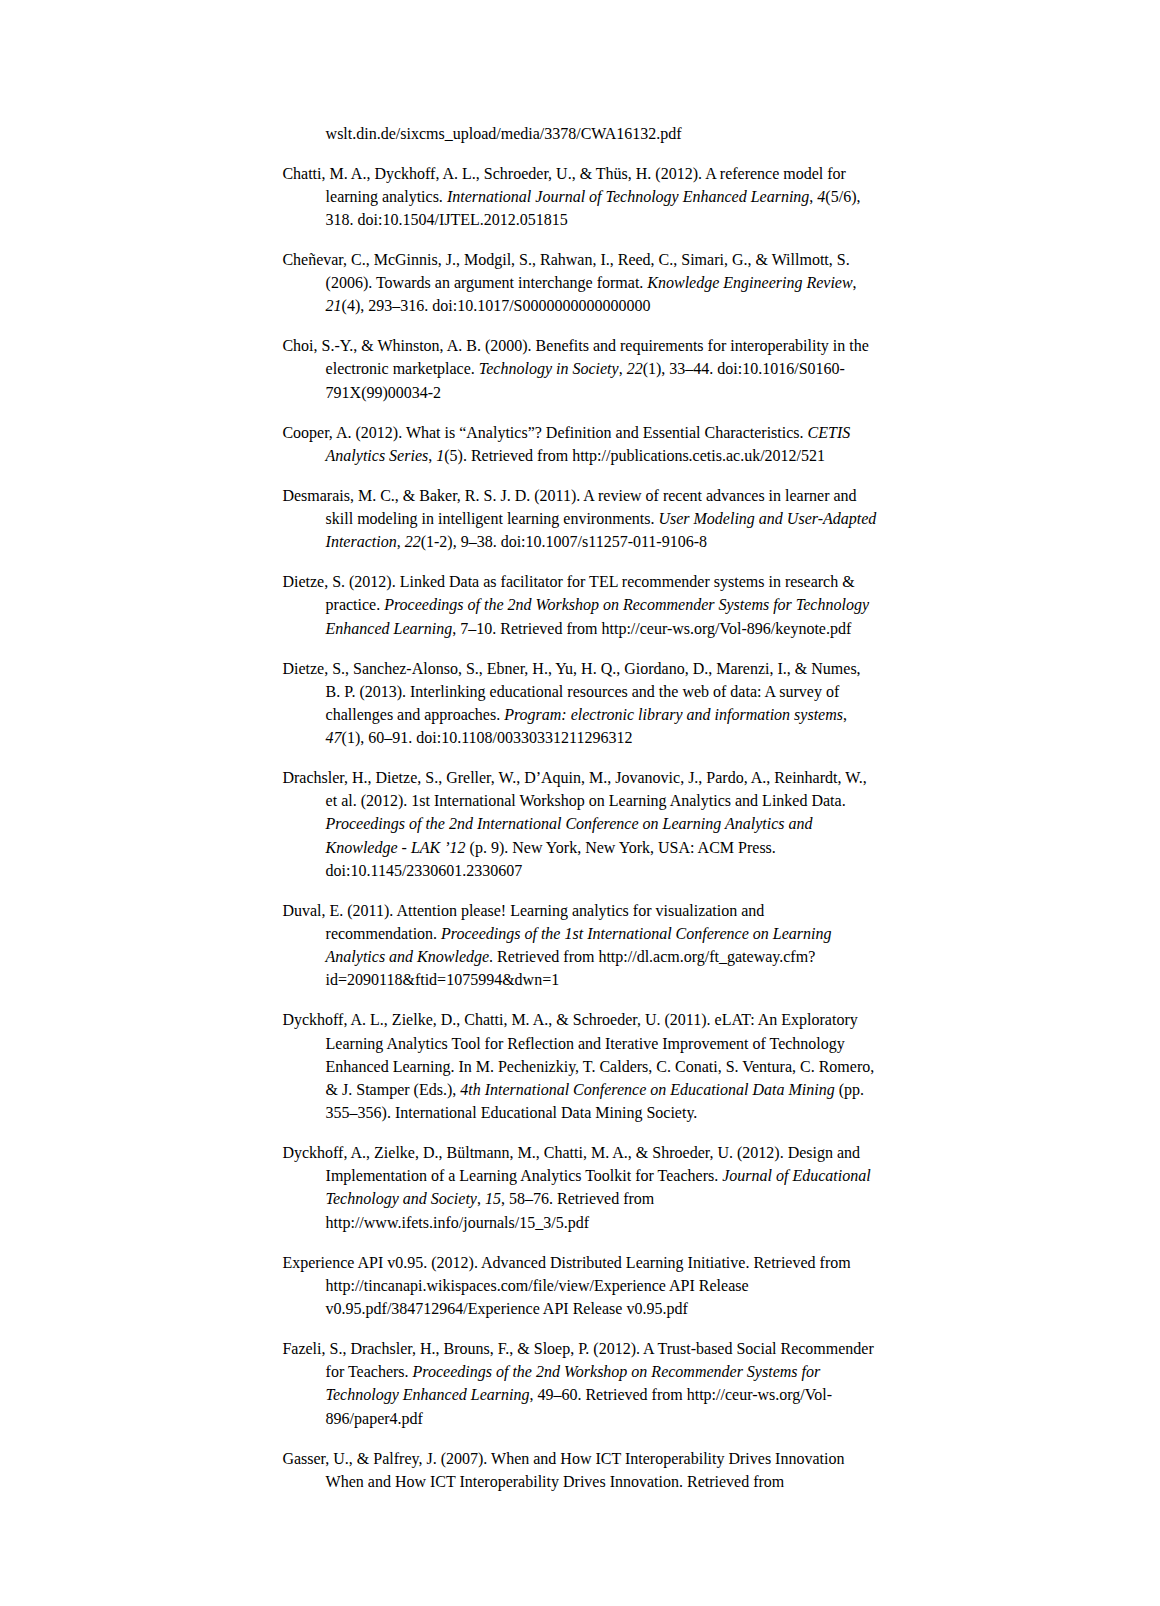wslt.din.de/sixcms_upload/media/3378/CWA16132.pdf
Chatti, M. A., Dyckhoff, A. L., Schroeder, U., & Thüs, H. (2012). A reference model for learning analytics. International Journal of Technology Enhanced Learning, 4(5/6), 318. doi:10.1504/IJTEL.2012.051815
Cheñevar, C., McGinnis, J., Modgil, S., Rahwan, I., Reed, C., Simari, G., & Willmott, S. (2006). Towards an argument interchange format. Knowledge Engineering Review, 21(4), 293–316. doi:10.1017/S0000000000000000
Choi, S.-Y., & Whinston, A. B. (2000). Benefits and requirements for interoperability in the electronic marketplace. Technology in Society, 22(1), 33–44. doi:10.1016/S0160-791X(99)00034-2
Cooper, A. (2012). What is “Analytics”? Definition and Essential Characteristics. CETIS Analytics Series, 1(5). Retrieved from http://publications.cetis.ac.uk/2012/521
Desmarais, M. C., & Baker, R. S. J. D. (2011). A review of recent advances in learner and skill modeling in intelligent learning environments. User Modeling and User-Adapted Interaction, 22(1-2), 9–38. doi:10.1007/s11257-011-9106-8
Dietze, S. (2012). Linked Data as facilitator for TEL recommender systems in research & practice. Proceedings of the 2nd Workshop on Recommender Systems for Technology Enhanced Learning, 7–10. Retrieved from http://ceur-ws.org/Vol-896/keynote.pdf
Dietze, S., Sanchez-Alonso, S., Ebner, H., Yu, H. Q., Giordano, D., Marenzi, I., & Numes, B. P. (2013). Interlinking educational resources and the web of data: A survey of challenges and approaches. Program: electronic library and information systems, 47(1), 60–91. doi:10.1108/00330331211296312
Drachsler, H., Dietze, S., Greller, W., D’Aquin, M., Jovanovic, J., Pardo, A., Reinhardt, W., et al. (2012). 1st International Workshop on Learning Analytics and Linked Data. Proceedings of the 2nd International Conference on Learning Analytics and Knowledge - LAK ’12 (p. 9). New York, New York, USA: ACM Press. doi:10.1145/2330601.2330607
Duval, E. (2011). Attention please! Learning analytics for visualization and recommendation. Proceedings of the 1st International Conference on Learning Analytics and Knowledge. Retrieved from http://dl.acm.org/ft_gateway.cfm?id=2090118&ftid=1075994&dwn=1
Dyckhoff, A. L., Zielke, D., Chatti, M. A., & Schroeder, U. (2011). eLAT: An Exploratory Learning Analytics Tool for Reflection and Iterative Improvement of Technology Enhanced Learning. In M. Pechenizkiy, T. Calders, C. Conati, S. Ventura, C. Romero, & J. Stamper (Eds.), 4th International Conference on Educational Data Mining (pp. 355–356). International Educational Data Mining Society.
Dyckhoff, A., Zielke, D., Bültmann, M., Chatti, M. A., & Shroeder, U. (2012). Design and Implementation of a Learning Analytics Toolkit for Teachers. Journal of Educational Technology and Society, 15, 58–76. Retrieved from http://www.ifets.info/journals/15_3/5.pdf
Experience API v0.95. (2012). Advanced Distributed Learning Initiative. Retrieved from http://tincanapi.wikispaces.com/file/view/Experience API Release v0.95.pdf/384712964/Experience API Release v0.95.pdf
Fazeli, S., Drachsler, H., Brouns, F., & Sloep, P. (2012). A Trust-based Social Recommender for Teachers. Proceedings of the 2nd Workshop on Recommender Systems for Technology Enhanced Learning, 49–60. Retrieved from http://ceur-ws.org/Vol-896/paper4.pdf
Gasser, U., & Palfrey, J. (2007). When and How ICT Interoperability Drives Innovation When and How ICT Interoperability Drives Innovation. Retrieved from